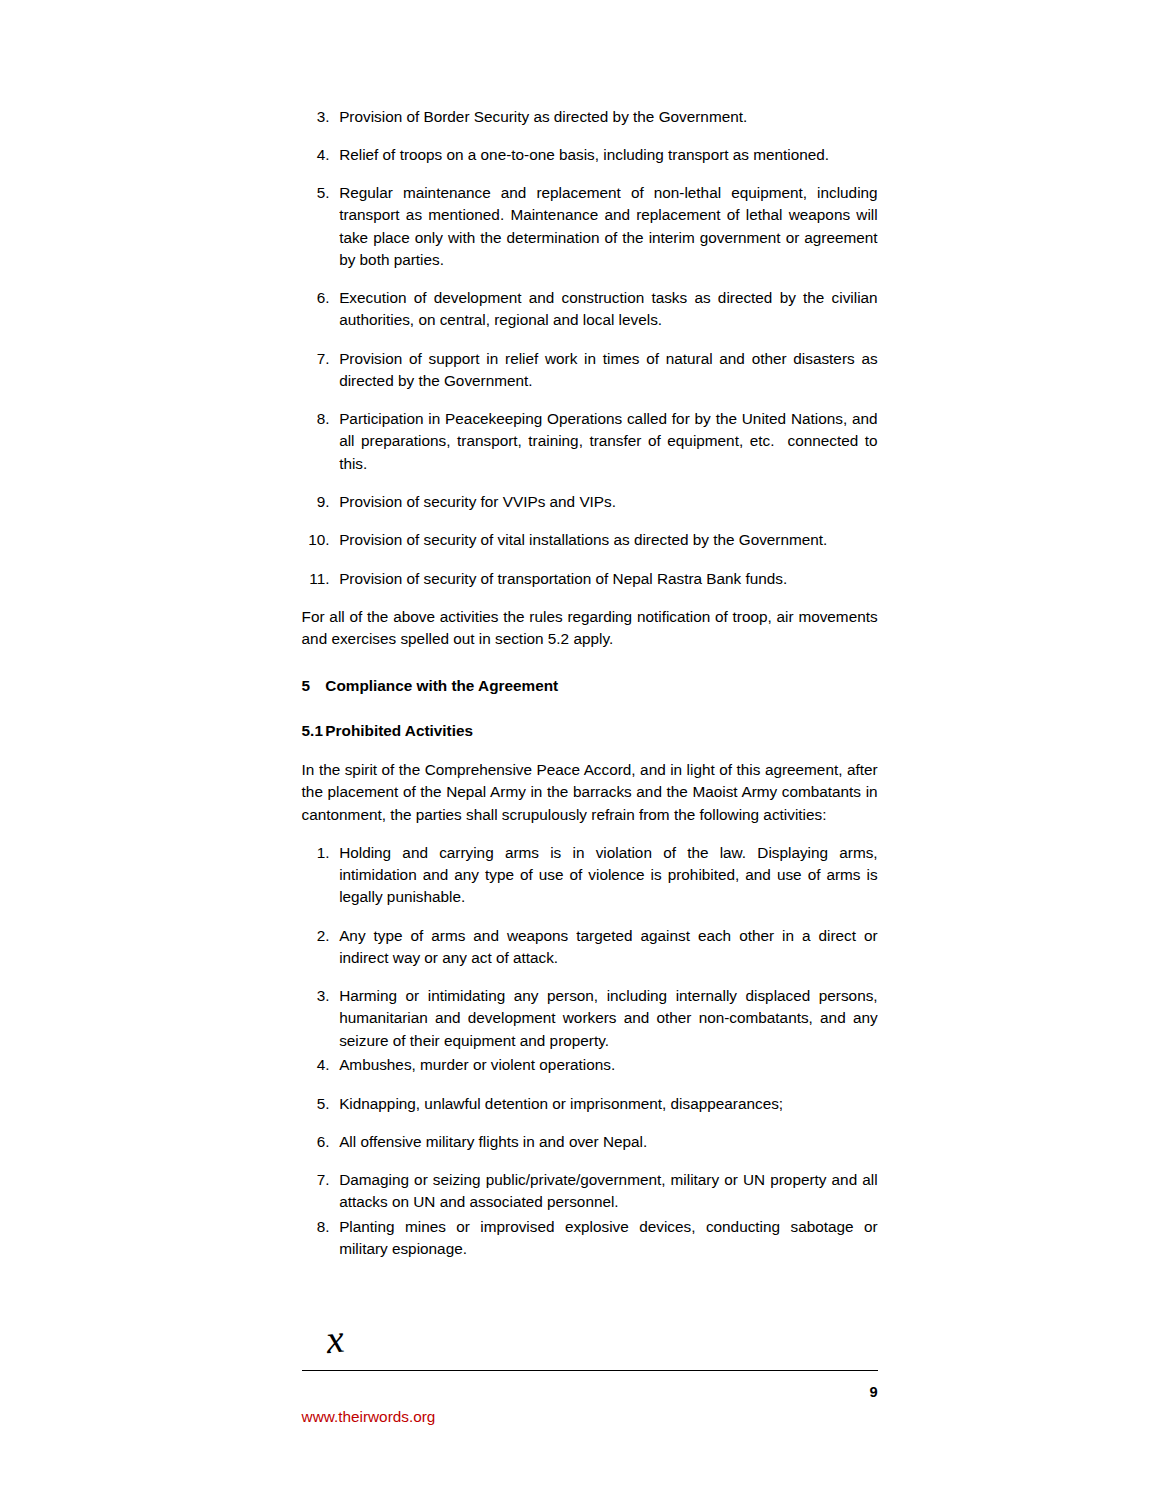Provision of Border Security as directed by the Government.
Relief of troops on a one-to-one basis, including transport as mentioned.
Regular maintenance and replacement of non-lethal equipment, including transport as mentioned. Maintenance and replacement of lethal weapons will take place only with the determination of the interim government or agreement by both parties.
Execution of development and construction tasks as directed by the civilian authorities, on central, regional and local levels.
Provision of support in relief work in times of natural and other disasters as directed by the Government.
Participation in Peacekeeping Operations called for by the United Nations, and all preparations, transport, training, transfer of equipment, etc. connected to this.
Provision of security for VVIPs and VIPs.
Provision of security of vital installations as directed by the Government.
Provision of security of transportation of Nepal Rastra Bank funds.
For all of the above activities the rules regarding notification of troop, air movements and exercises spelled out in section 5.2 apply.
5 Compliance with the Agreement
5.1 Prohibited Activities
In the spirit of the Comprehensive Peace Accord, and in light of this agreement, after the placement of the Nepal Army in the barracks and the Maoist Army combatants in cantonment, the parties shall scrupulously refrain from the following activities:
Holding and carrying arms is in violation of the law. Displaying arms, intimidation and any type of use of violence is prohibited, and use of arms is legally punishable.
Any type of arms and weapons targeted against each other in a direct or indirect way or any act of attack.
Harming or intimidating any person, including internally displaced persons, humanitarian and development workers and other non-combatants, and any seizure of their equipment and property.
Ambushes, murder or violent operations.
Kidnapping, unlawful detention or imprisonment, disappearances;
All offensive military flights in and over Nepal.
Damaging or seizing public/private/government, military or UN property and all attacks on UN and associated personnel.
Planting mines or improvised explosive devices, conducting sabotage or military espionage.
x        
9
www.theirwords.org